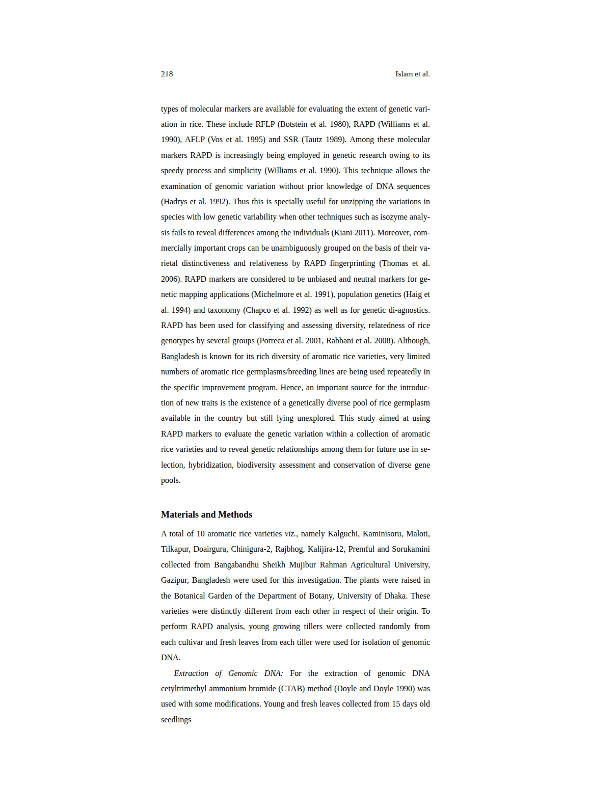218 Islam et al.
types of molecular markers are available for evaluating the extent of genetic variation in rice. These include RFLP (Botstein et al. 1980), RAPD (Williams et al. 1990), AFLP (Vos et al. 1995) and SSR (Tautz 1989). Among these molecular markers RAPD is increasingly being employed in genetic research owing to its speedy process and simplicity (Williams et al. 1990). This technique allows the examination of genomic variation without prior knowledge of DNA sequences (Hadrys et al. 1992). Thus this is specially useful for unzipping the variations in species with low genetic variability when other techniques such as isozyme analysis fails to reveal differences among the individuals (Kiani 2011). Moreover, commercially important crops can be unambiguously grouped on the basis of their varietal distinctiveness and relativeness by RAPD fingerprinting (Thomas et al. 2006). RAPD markers are considered to be unbiased and neutral markers for genetic mapping applications (Michelmore et al. 1991), population genetics (Haig et al. 1994) and taxonomy (Chapco et al. 1992) as well as for genetic di-agnostics. RAPD has been used for classifying and assessing diversity, relatedness of rice genotypes by several groups (Porreca et al. 2001, Rabbani et al. 2008). Although, Bangladesh is known for its rich diversity of aromatic rice varieties, very limited numbers of aromatic rice germplasms/breeding lines are being used repeatedly in the specific improvement program. Hence, an important source for the introduction of new traits is the existence of a genetically diverse pool of rice germplasm available in the country but still lying unexplored. This study aimed at using RAPD markers to evaluate the genetic variation within a collection of aromatic rice varieties and to reveal genetic relationships among them for future use in selection, hybridization, biodiversity assessment and conservation of diverse gene pools.
Materials and Methods
A total of 10 aromatic rice varieties viz., namely Kalguchi, Kaminisoru, Maloti, Tilkapur, Doairgura, Chinigura-2, Rajbhog, Kalijira-12, Premful and Sorukamini collected from Bangabandhu Sheikh Mujibur Rahman Agricultural University, Gazipur, Bangladesh were used for this investigation. The plants were raised in the Botanical Garden of the Department of Botany, University of Dhaka. These varieties were distinctly different from each other in respect of their origin. To perform RAPD analysis, young growing tillers were collected randomly from each cultivar and fresh leaves from each tiller were used for isolation of genomic DNA.
Extraction of Genomic DNA: For the extraction of genomic DNA cetyltrimethyl ammonium bromide (CTAB) method (Doyle and Doyle 1990) was used with some modifications. Young and fresh leaves collected from 15 days old seedlings